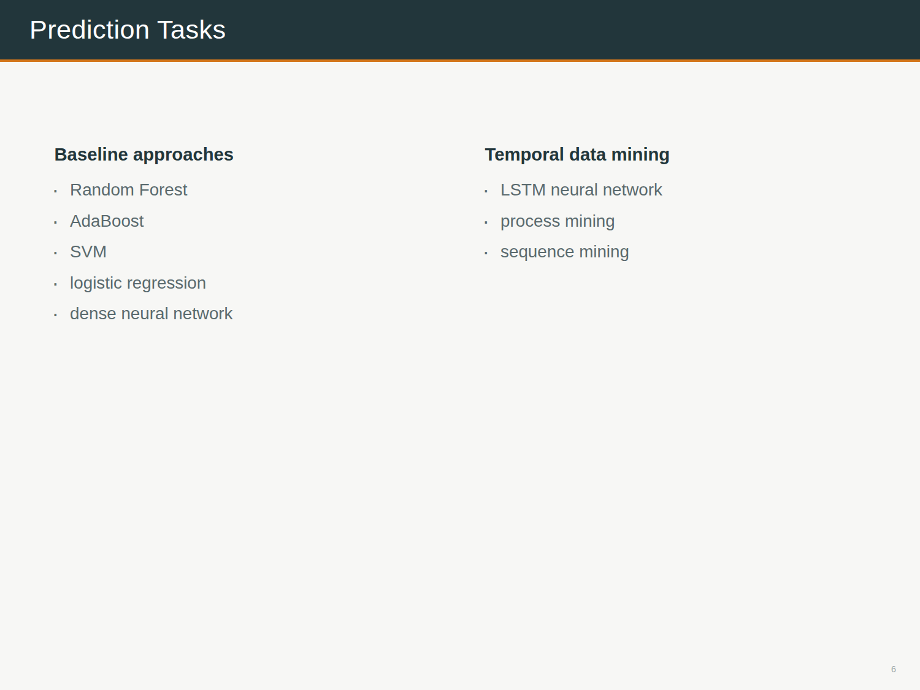Prediction Tasks
Baseline approaches
Random Forest
AdaBoost
SVM
logistic regression
dense neural network
Temporal data mining
LSTM neural network
process mining
sequence mining
6